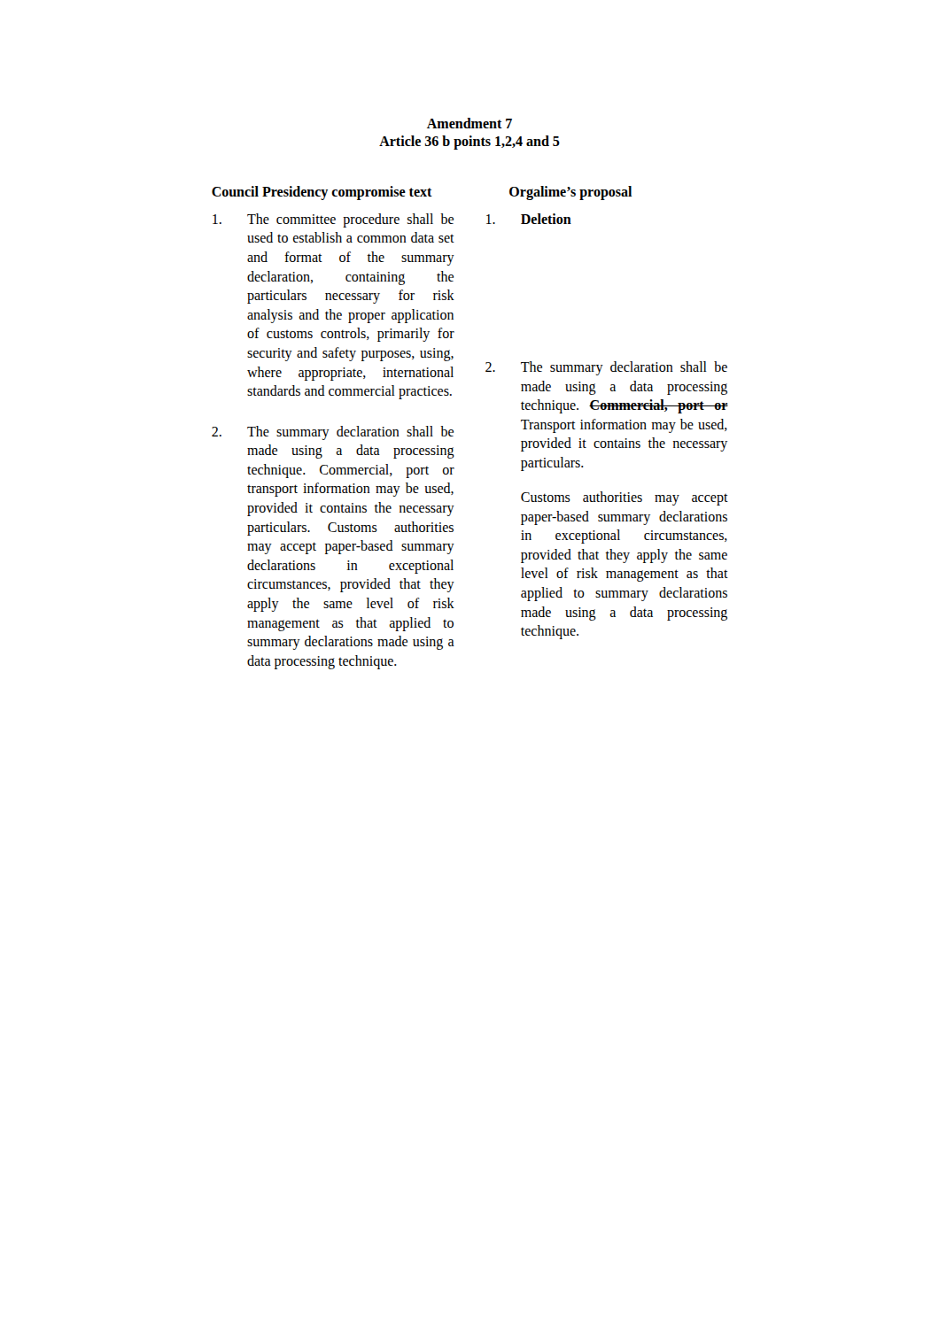Amendment 7 Article 36 b points 1,2,4 and 5
| Council Presidency compromise text / 1. / The committee procedure shall be used to establish a common data set and format of the summary declaration, containing the particulars necessary for risk analysis and the proper application of customs controls, primarily for security and safety purposes, using, where appropriate, international standards and commercial practices. / / 2. / The summary declaration shall be made using a data processing technique. Commercial, port or transport information may be used, provided it contains the necessary particulars. Customs authorities may accept paper-based summary declarations in exceptional circumstances, provided that they apply the same level of risk management as that applied to summary declarations made using a data processing technique. / | | Orgalime’s proposal / 1. / Deletion / / 2. / The summary declaration shall be made using a data processing technique. Commercial, port or Transport information may be used, provided it contains the necessary particulars. Customs authorities may accept paper-based summary declarations in exceptional circumstances, provided that they apply the same level of risk management as that applied to summary declarations made using a data processing technique. / |